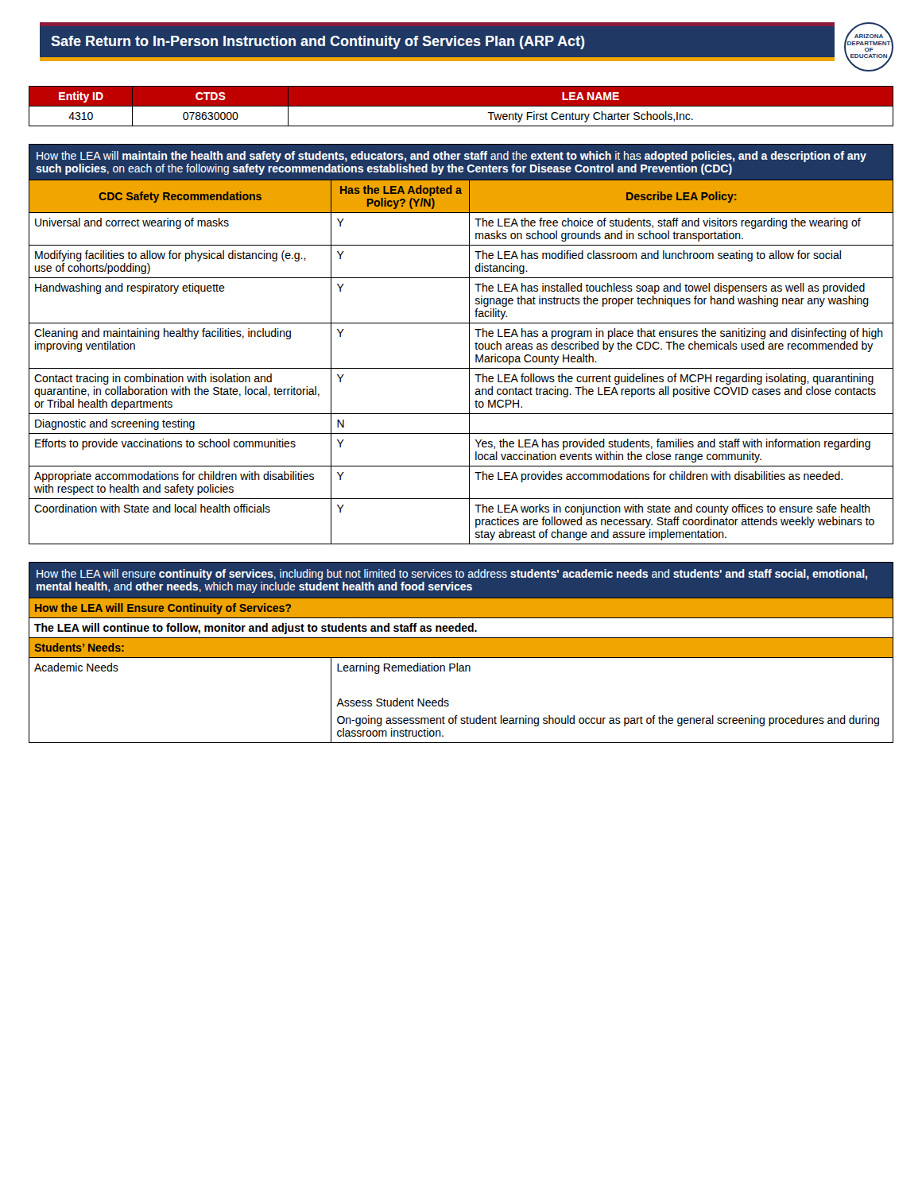Safe Return to In-Person Instruction and Continuity of Services Plan (ARP Act)
ARIZONA
DEPARTMENT
OF
EDUCATION
| Entity ID | CTDS | LEA NAME |
| --- | --- | --- |
| 4310 | 078630000 | Twenty First Century Charter Schools,Inc. |
| How the LEA will maintain the health and safety of students, educators, and other staff and the extent to which it has adopted policies, and a description of any such policies , on each of the following safety recommendations established by the Centers for Disease Control and Prevention (CDC) |
| CDC Safety Recommendations | Has the LEA Adopted a Policy? (Y/N) | Describe LEA Policy: |
| Universal and correct wearing of masks | Y | The LEA the free choice of students, staff and visitors regarding the wearing of masks on school grounds and in school transportation. |
| Modifying facilities to allow for physical distancing (e.g., use of cohorts/podding) | Y | The LEA has modified classroom and lunchroom seating to allow for social distancing. |
| Handwashing and respiratory etiquette | Y | The LEA has installed touchless soap and towel dispensers as well as provided signage that instructs the proper techniques for hand washing near any washing facility. |
| Cleaning and maintaining healthy facilities, including improving ventilation | Y | The LEA has a program in place that ensures the sanitizing and disinfecting of high touch areas as described by the CDC. The chemicals used are recommended by Maricopa County Health. |
| Contact tracing in combination with isolation and quarantine, in collaboration with the State, local, territorial, or Tribal health departments | Y | The LEA follows the current guidelines of MCPH regarding isolating, quarantining and contact tracing. The LEA reports all positive COVID cases and close contacts to MCPH. |
| Diagnostic and screening testing | N | |
| Efforts to provide vaccinations to school communities | Y | Yes, the LEA has provided students, families and staff with information regarding local vaccination events within the close range community. |
| Appropriate accommodations for children with disabilities with respect to health and safety policies | Y | The LEA provides accommodations for children with disabilities as needed. |
| Coordination with State and local health officials | Y | The LEA works in conjunction with state and county offices to ensure safe health practices are followed as necessary. Staff coordinator attends weekly webinars to stay abreast of change and assure implementation. |
| How the LEA will ensure continuity of services , including but not limited to services to address students' academic needs and students' and staff social, emotional, mental health , and other needs , which may include student health and food services |
| How the LEA will Ensure Continuity of Services? |
| The LEA will continue to follow, monitor and adjust to students and staff as needed. |
| Students’ Needs: |
| Academic Needs | Learning Remediation Plan Assess Student Needs On-going assessment of student learning should occur as part of the general screening procedures and during classroom instruction. |